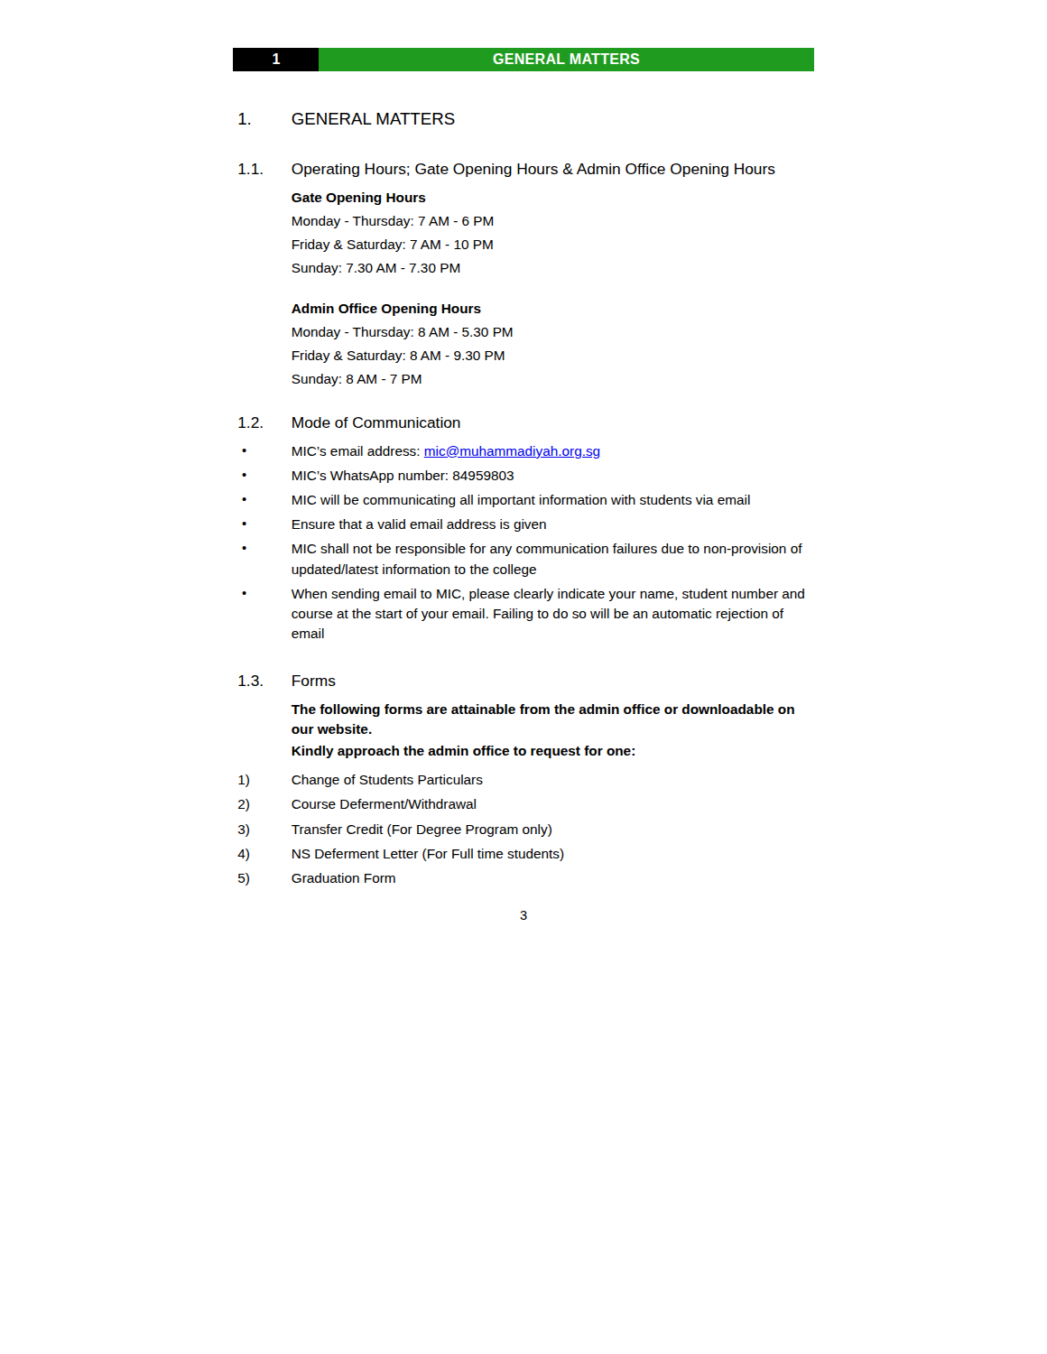1
GENERAL MATTERS
1. GENERAL MATTERS
1.1. Operating Hours; Gate Opening Hours & Admin Office Opening Hours
Gate Opening Hours
Monday - Thursday: 7 AM - 6 PM
Friday & Saturday: 7 AM - 10 PM
Sunday: 7.30 AM - 7.30 PM
Admin Office Opening Hours
Monday - Thursday: 8 AM - 5.30 PM
Friday & Saturday: 8 AM - 9.30 PM
Sunday: 8 AM - 7 PM
1.2. Mode of Communication
MIC’s email address: mic@muhammadiyah.org.sg
MIC’s WhatsApp number: 84959803
MIC will be communicating all important information with students via email
Ensure that a valid email address is given
MIC shall not be responsible for any communication failures due to non-provision of updated/latest information to the college
When sending email to MIC, please clearly indicate your name, student number and course at the start of your email. Failing to do so will be an automatic rejection of email
1.3. Forms
The following forms are attainable from the admin office or downloadable on our website.
Kindly approach the admin office to request for one:
1) Change of Students Particulars
2) Course Deferment/Withdrawal
3) Transfer Credit (For Degree Program only)
4) NS Deferment Letter (For Full time students)
5) Graduation Form
3